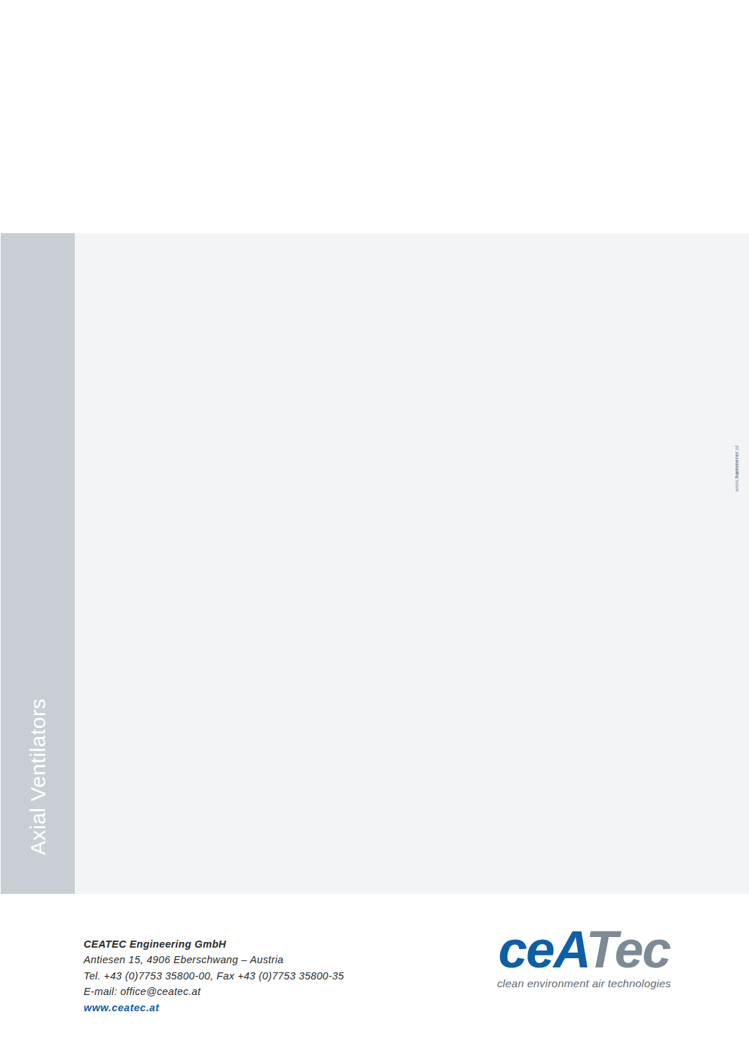Axial Ventilators
www.hammerer.at
CEATEC Engineering GmbH
Antiesen 15, 4906 Eberschwang – Austria
Tel. +43 (0)7753 35800-00, Fax +43 (0)7753 35800-35
E-mail: office@ceatec.at
www.ceatec.at
ceATec
clean environment air technologies